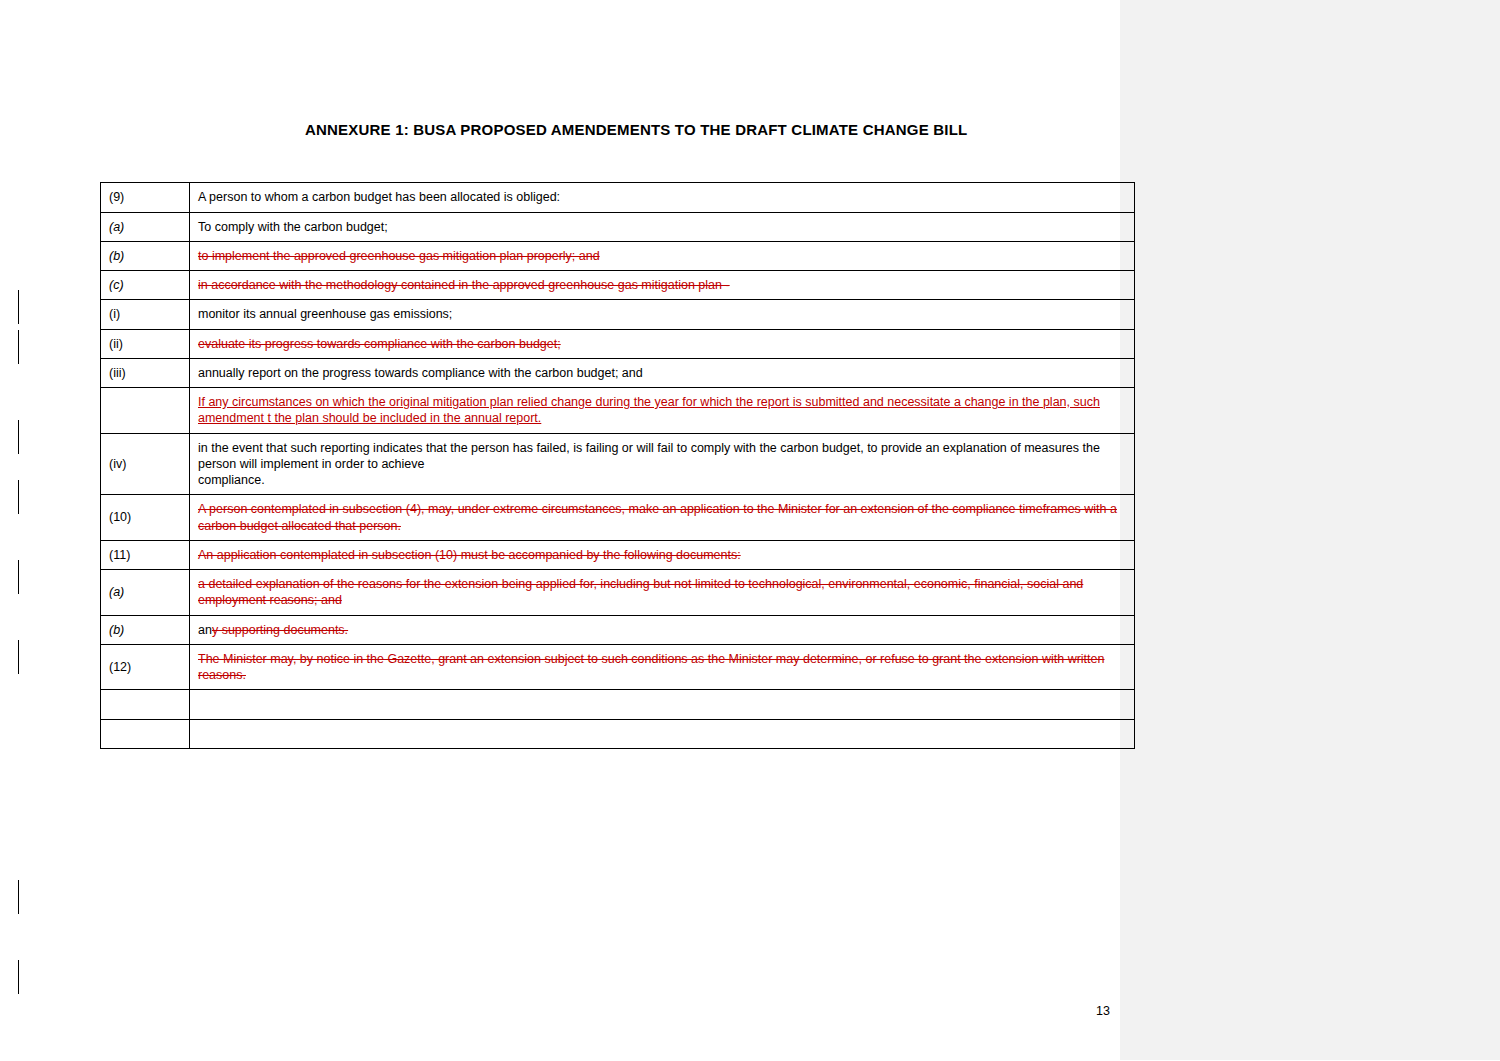ANNEXURE 1: BUSA PROPOSED AMENDEMENTS TO THE DRAFT CLIMATE CHANGE BILL
| (9) | A person to whom a carbon budget has been allocated is obliged: |
| (a) | To comply with the carbon budget; |
| (b) | to implement the approved greenhouse gas mitigation plan properly; and |
| (c) | in accordance with the methodology contained in the approved greenhouse gas mitigation plan - |
| (i) | monitor its annual greenhouse gas emissions; |
| (ii) | evaluate its progress towards compliance with the carbon budget; |
| (iii) | annually report on the progress towards compliance with the carbon budget; and |
| | If any circumstances on which the original mitigation plan relied change during the year for which the report is submitted and necessitate a change in the plan, such amendment t the plan should be included in the annual report. |
| (iv) | in the event that such reporting indicates that the person has failed, is failing or will fail to comply with the carbon budget, to provide an explanation of measures the person will implement in order to achieve compliance. |
| (10) | A person contemplated in subsection (4), may, under extreme circumstances, make an application to the Minister for an extension of the compliance timeframes with a carbon budget allocated that person. |
| (11) | An application contemplated in subsection (10) must be accompanied by the following documents: |
| (a) | a detailed explanation of the reasons for the extension being applied for, including but not limited to technological, environmental, economic, financial, social and employment reasons; and |
| (b) | an y supporting documents. |
| (12) | The Minister may, by notice in the Gazette, grant an extension subject to such conditions as the Minister may determine, or refuse to grant the extension with written reasons. |
13